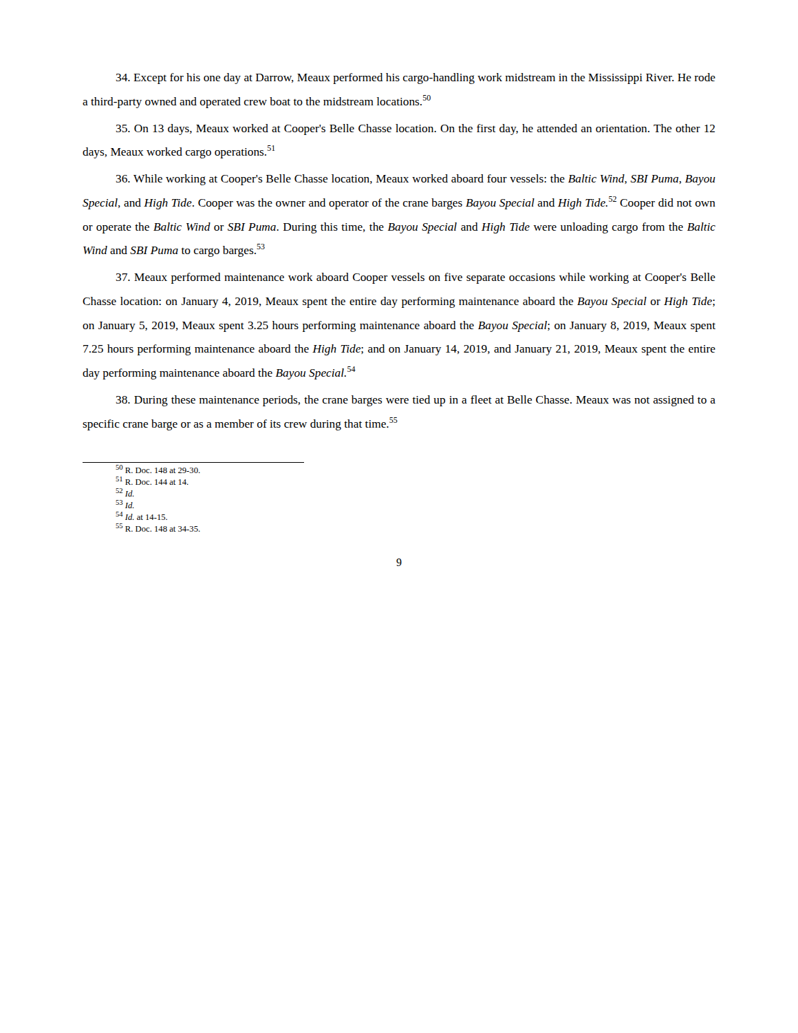34. Except for his one day at Darrow, Meaux performed his cargo-handling work midstream in the Mississippi River. He rode a third-party owned and operated crew boat to the midstream locations.50
35. On 13 days, Meaux worked at Cooper's Belle Chasse location. On the first day, he attended an orientation. The other 12 days, Meaux worked cargo operations.51
36. While working at Cooper's Belle Chasse location, Meaux worked aboard four vessels: the Baltic Wind, SBI Puma, Bayou Special, and High Tide. Cooper was the owner and operator of the crane barges Bayou Special and High Tide.52 Cooper did not own or operate the Baltic Wind or SBI Puma. During this time, the Bayou Special and High Tide were unloading cargo from the Baltic Wind and SBI Puma to cargo barges.53
37. Meaux performed maintenance work aboard Cooper vessels on five separate occasions while working at Cooper's Belle Chasse location: on January 4, 2019, Meaux spent the entire day performing maintenance aboard the Bayou Special or High Tide; on January 5, 2019, Meaux spent 3.25 hours performing maintenance aboard the Bayou Special; on January 8, 2019, Meaux spent 7.25 hours performing maintenance aboard the High Tide; and on January 14, 2019, and January 21, 2019, Meaux spent the entire day performing maintenance aboard the Bayou Special.54
38. During these maintenance periods, the crane barges were tied up in a fleet at Belle Chasse. Meaux was not assigned to a specific crane barge or as a member of its crew during that time.55
50 R. Doc. 148 at 29-30.
51 R. Doc. 144 at 14.
52 Id.
53 Id.
54 Id. at 14-15.
55 R. Doc. 148 at 34-35.
9